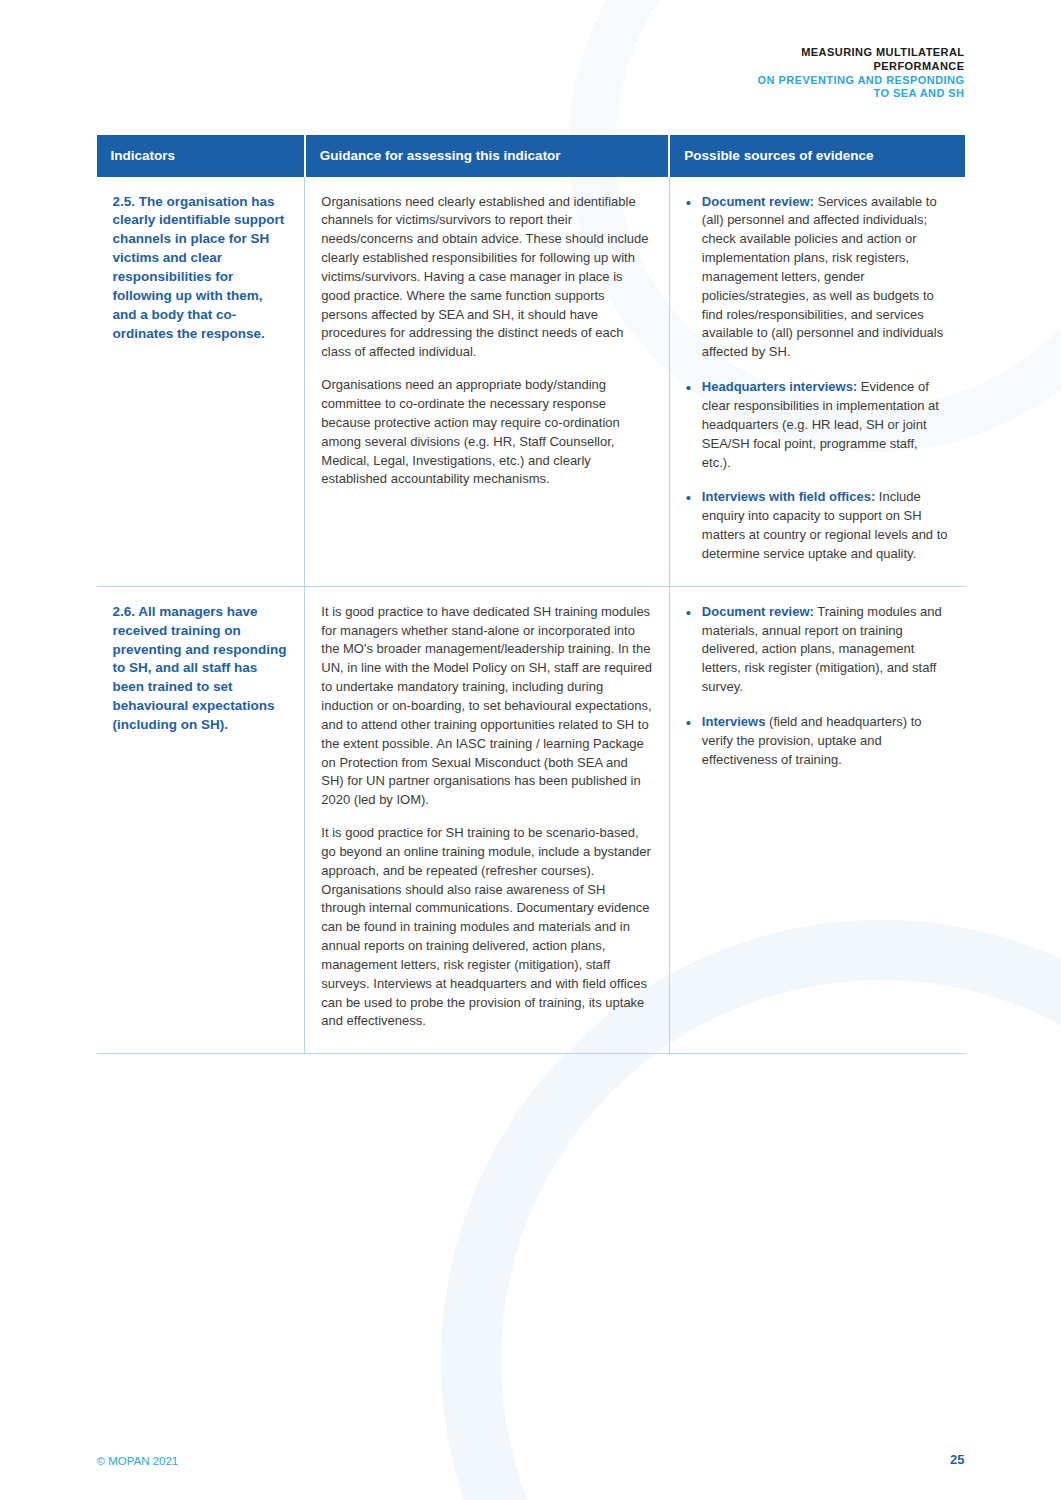MEASURING MULTILATERAL
PERFORMANCE
ON PREVENTING AND RESPONDING
TO SEA AND SH
| Indicators | Guidance for assessing this indicator | Possible sources of evidence |
| --- | --- | --- |
| 2.5. The organisation has clearly identifiable support channels in place for SH victims and clear responsibilities for following up with them, and a body that co-ordinates the response. | Organisations need clearly established and identifiable channels for victims/survivors to report their needs/concerns and obtain advice. These should include clearly established responsibilities for following up with victims/survivors. Having a case manager in place is good practice. Where the same function supports persons affected by SEA and SH, it should have procedures for addressing the distinct needs of each class of affected individual. Organisations need an appropriate body/standing committee to co-ordinate the necessary response because protective action may require co-ordination among several divisions (e.g. HR, Staff Counsellor, Medical, Legal, Investigations, etc.) and clearly established accountability mechanisms. | Document review: Services available to (all) personnel and affected individuals; check available policies and action or implementation plans, risk registers, management letters, gender policies/strategies, as well as budgets to find roles/responsibilities, and services available to (all) personnel and individuals affected by SH. Headquarters interviews: Evidence of clear responsibilities in implementation at headquarters (e.g. HR lead, SH or joint SEA/SH focal point, programme staff, etc.). Interviews with field offices: Include enquiry into capacity to support on SH matters at country or regional levels and to determine service uptake and quality. |
| 2.6. All managers have received training on preventing and responding to SH, and all staff has been trained to set behavioural expectations (including on SH). | It is good practice to have dedicated SH training modules for managers whether stand-alone or incorporated into the MO's broader management/leadership training. In the UN, in line with the Model Policy on SH, staff are required to undertake mandatory training, including during induction or on-boarding, to set behavioural expectations, and to attend other training opportunities related to SH to the extent possible. An IASC training / learning Package on Protection from Sexual Misconduct (both SEA and SH) for UN partner organisations has been published in 2020 (led by IOM). It is good practice for SH training to be scenario-based, go beyond an online training module, include a bystander approach, and be repeated (refresher courses). Organisations should also raise awareness of SH through internal communications. Documentary evidence can be found in training modules and materials and in annual reports on training delivered, action plans, management letters, risk register (mitigation), staff surveys. Interviews at headquarters and with field offices can be used to probe the provision of training, its uptake and effectiveness. | Document review: Training modules and materials, annual report on training delivered, action plans, management letters, risk register (mitigation), and staff survey. Interviews (field and headquarters) to verify the provision, uptake and effectiveness of training. |
© MOPAN 2021
25